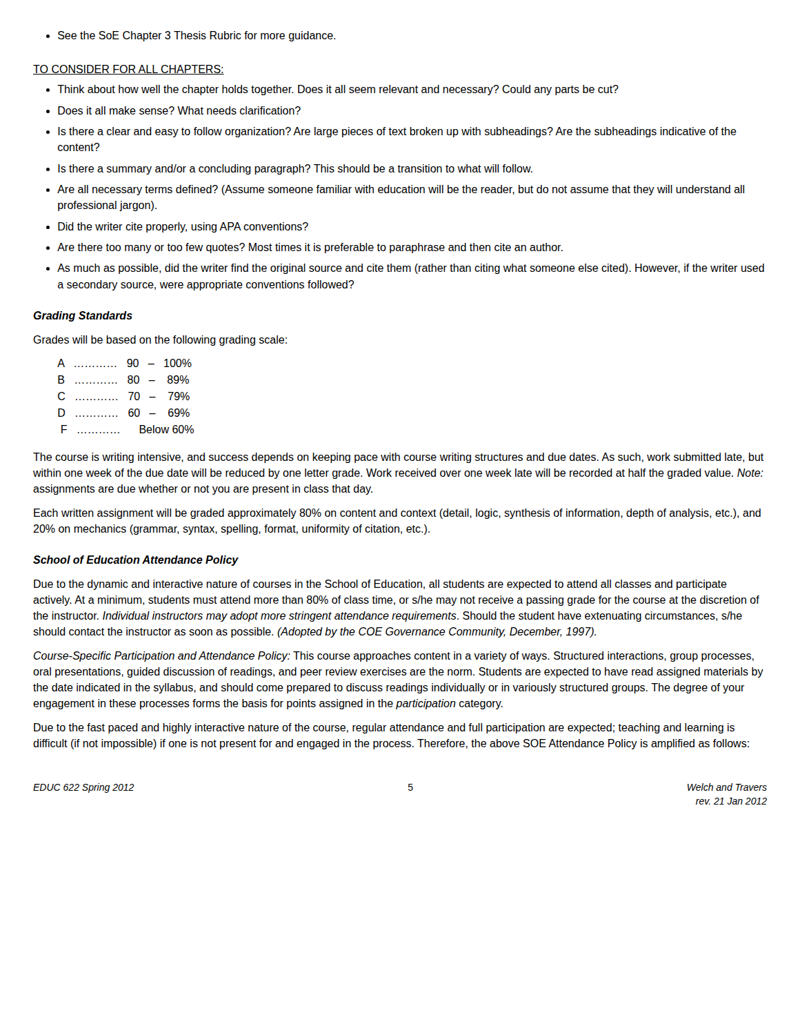See the SoE Chapter 3 Thesis Rubric for more guidance.
TO CONSIDER FOR ALL CHAPTERS:
Think about how well the chapter holds together. Does it all seem relevant and necessary? Could any parts be cut?
Does it all make sense? What needs clarification?
Is there a clear and easy to follow organization? Are large pieces of text broken up with subheadings? Are the subheadings indicative of the content?
Is there a summary and/or a concluding paragraph? This should be a transition to what will follow.
Are all necessary terms defined? (Assume someone familiar with education will be the reader, but do not assume that they will understand all professional jargon).
Did the writer cite properly, using APA conventions?
Are there too many or too few quotes? Most times it is preferable to paraphrase and then cite an author.
As much as possible, did the writer find the original source and cite them (rather than citing what someone else cited). However, if the writer used a secondary source, were appropriate conventions followed?
Grading Standards
Grades will be based on the following grading scale:
A ………… 90 – 100% B ………… 80 – 89% C ………… 70 – 79% D ………… 60 – 69% F ………… Below 60%
The course is writing intensive, and success depends on keeping pace with course writing structures and due dates. As such, work submitted late, but within one week of the due date will be reduced by one letter grade. Work received over one week late will be recorded at half the graded value. Note: assignments are due whether or not you are present in class that day.
Each written assignment will be graded approximately 80% on content and context (detail, logic, synthesis of information, depth of analysis, etc.), and 20% on mechanics (grammar, syntax, spelling, format, uniformity of citation, etc.).
School of Education Attendance Policy
Due to the dynamic and interactive nature of courses in the School of Education, all students are expected to attend all classes and participate actively. At a minimum, students must attend more than 80% of class time, or s/he may not receive a passing grade for the course at the discretion of the instructor. Individual instructors may adopt more stringent attendance requirements. Should the student have extenuating circumstances, s/he should contact the instructor as soon as possible. (Adopted by the COE Governance Community, December, 1997).
Course-Specific Participation and Attendance Policy: This course approaches content in a variety of ways. Structured interactions, group processes, oral presentations, guided discussion of readings, and peer review exercises are the norm. Students are expected to have read assigned materials by the date indicated in the syllabus, and should come prepared to discuss readings individually or in variously structured groups. The degree of your engagement in these processes forms the basis for points assigned in the participation category.
Due to the fast paced and highly interactive nature of the course, regular attendance and full participation are expected; teaching and learning is difficult (if not impossible) if one is not present for and engaged in the process. Therefore, the above SOE Attendance Policy is amplified as follows:
EDUC 622 Spring 2012
5
Welch and Travers
rev. 21 Jan 2012